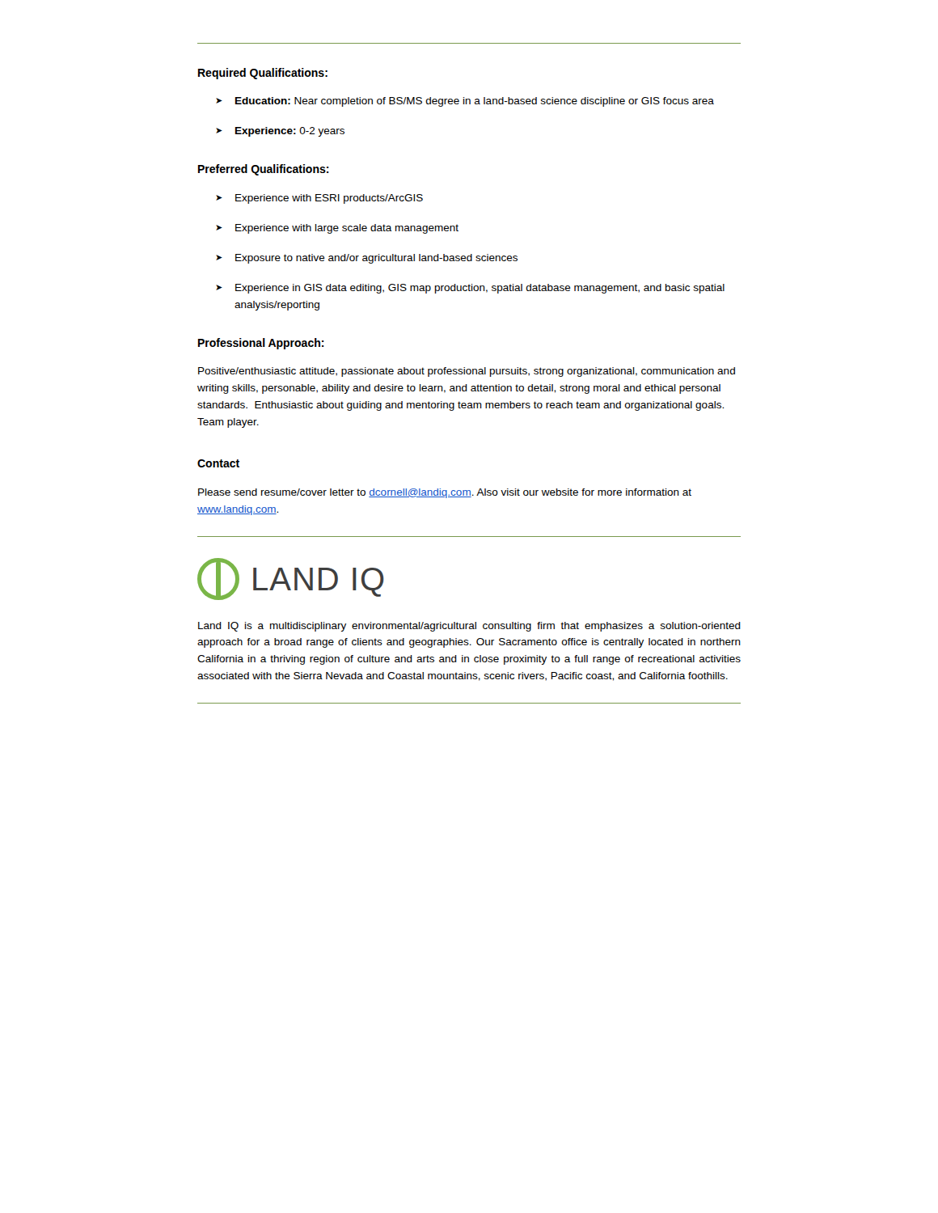Required Qualifications:
Education: Near completion of BS/MS degree in a land-based science discipline or GIS focus area
Experience: 0-2 years
Preferred Qualifications:
Experience with ESRI products/ArcGIS
Experience with large scale data management
Exposure to native and/or agricultural land-based sciences
Experience in GIS data editing, GIS map production, spatial database management, and basic spatial analysis/reporting
Professional Approach:
Positive/enthusiastic attitude, passionate about professional pursuits, strong organizational, communication and writing skills, personable, ability and desire to learn, and attention to detail, strong moral and ethical personal standards. Enthusiastic about guiding and mentoring team members to reach team and organizational goals. Team player.
Contact
Please send resume/cover letter to dcornell@landiq.com. Also visit our website for more information at www.landiq.com.
LAND IQ
Land IQ is a multidisciplinary environmental/agricultural consulting firm that emphasizes a solution-oriented approach for a broad range of clients and geographies. Our Sacramento office is centrally located in northern California in a thriving region of culture and arts and in close proximity to a full range of recreational activities associated with the Sierra Nevada and Coastal mountains, scenic rivers, Pacific coast, and California foothills.